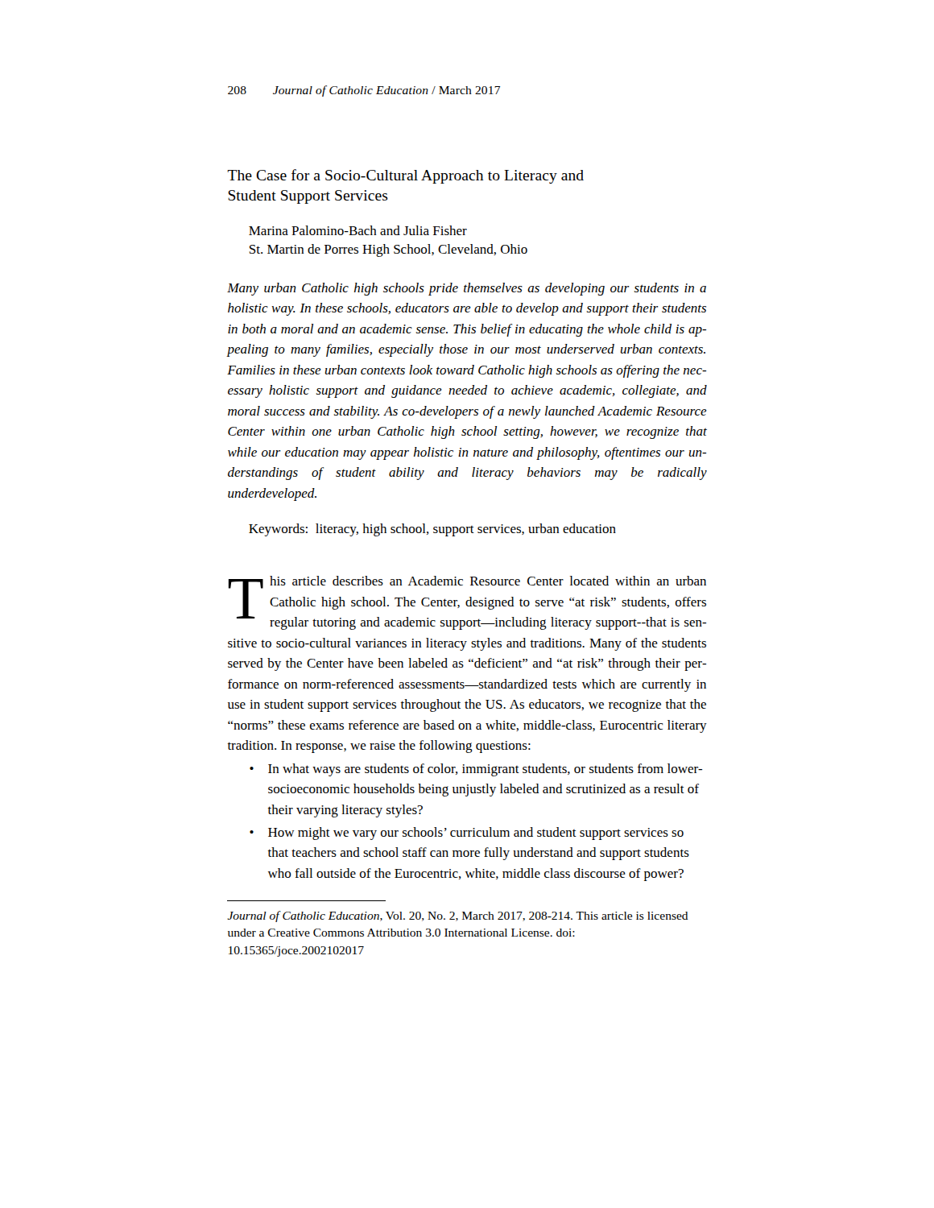208 Journal of Catholic Education / March 2017
The Case for a Socio-Cultural Approach to Literacy and
Student Support Services
Marina Palomino-Bach and Julia Fisher
St. Martin de Porres High School, Cleveland, Ohio
Many urban Catholic high schools pride themselves as developing our students in a holistic way. In these schools, educators are able to develop and support their students in both a moral and an academic sense. This belief in educating the whole child is appealing to many families, especially those in our most underserved urban contexts. Families in these urban contexts look toward Catholic high schools as offering the necessary holistic support and guidance needed to achieve academic, collegiate, and moral success and stability. As co-developers of a newly launched Academic Resource Center within one urban Catholic high school setting, however, we recognize that while our education may appear holistic in nature and philosophy, oftentimes our understandings of student ability and literacy behaviors may be radically underdeveloped.
Keywords: literacy, high school, support services, urban education
This article describes an Academic Resource Center located within an urban Catholic high school. The Center, designed to serve “at risk” students, offers regular tutoring and academic support—including literacy support--that is sensitive to socio-cultural variances in literacy styles and traditions. Many of the students served by the Center have been labeled as “deficient” and “at risk” through their performance on norm-referenced assessments—standardized tests which are currently in use in student support services throughout the US. As educators, we recognize that the “norms” these exams reference are based on a white, middle-class, Eurocentric literary tradition. In response, we raise the following questions:
In what ways are students of color, immigrant students, or students from lower-socioeconomic households being unjustly labeled and scrutinized as a result of their varying literacy styles?
How might we vary our schools’ curriculum and student support services so that teachers and school staff can more fully understand and support students who fall outside of the Eurocentric, white, middle class discourse of power?
Journal of Catholic Education, Vol. 20, No. 2, March 2017, 208-214. This article is licensed under a Creative Commons Attribution 3.0 International License. doi: 10.15365/joce.2002102017